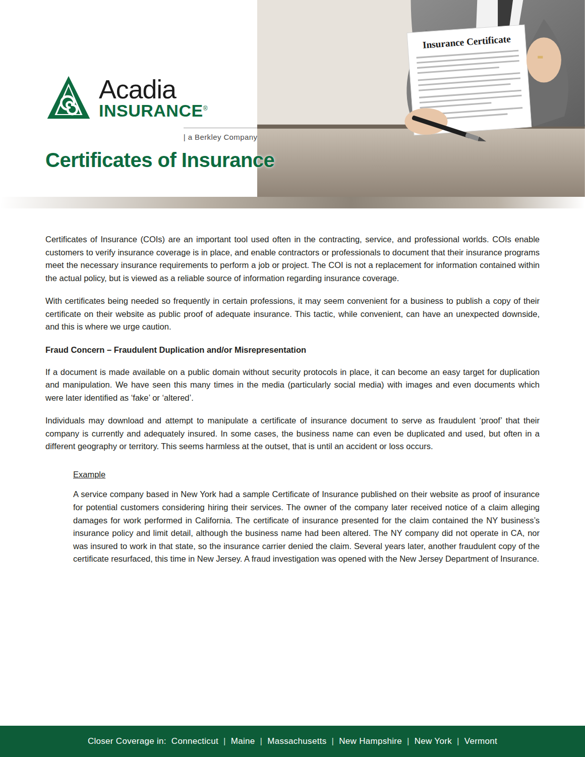Acadia
INSURANCE®
| a Berkley Company
Insurance Certificate
Certificates of Insurance
Certificates of Insurance (COIs) are an important tool used often in the contracting, service, and professional worlds. COIs enable customers to verify insurance coverage is in place, and enable contractors or professionals to document that their insurance programs meet the necessary insurance requirements to perform a job or project. The COI is not a replacement for information contained within the actual policy, but is viewed as a reliable source of information regarding insurance coverage.
With certificates being needed so frequently in certain professions, it may seem convenient for a business to publish a copy of their certificate on their website as public proof of adequate insurance. This tactic, while convenient, can have an unexpected downside, and this is where we urge caution.
Fraud Concern – Fraudulent Duplication and/or Misrepresentation
If a document is made available on a public domain without security protocols in place, it can become an easy target for duplication and manipulation. We have seen this many times in the media (particularly social media) with images and even documents which were later identified as ‘fake’ or ‘altered’.
Individuals may download and attempt to manipulate a certificate of insurance document to serve as fraudulent ‘proof’ that their company is currently and adequately insured. In some cases, the business name can even be duplicated and used, but often in a different geography or territory. This seems harmless at the outset, that is until an accident or loss occurs.
Example
A service company based in New York had a sample Certificate of Insurance published on their website as proof of insurance for potential customers considering hiring their services. The owner of the company later received notice of a claim alleging damages for work performed in California. The certificate of insurance presented for the claim contained the NY business’s insurance policy and limit detail, although the business name had been altered. The NY company did not operate in CA, nor was insured to work in that state, so the insurance carrier denied the claim. Several years later, another fraudulent copy of the certificate resurfaced, this time in New Jersey. A fraud investigation was opened with the New Jersey Department of Insurance.
Closer Coverage in: Connecticut|Maine|Massachusetts|New Hampshire|New York|Vermont